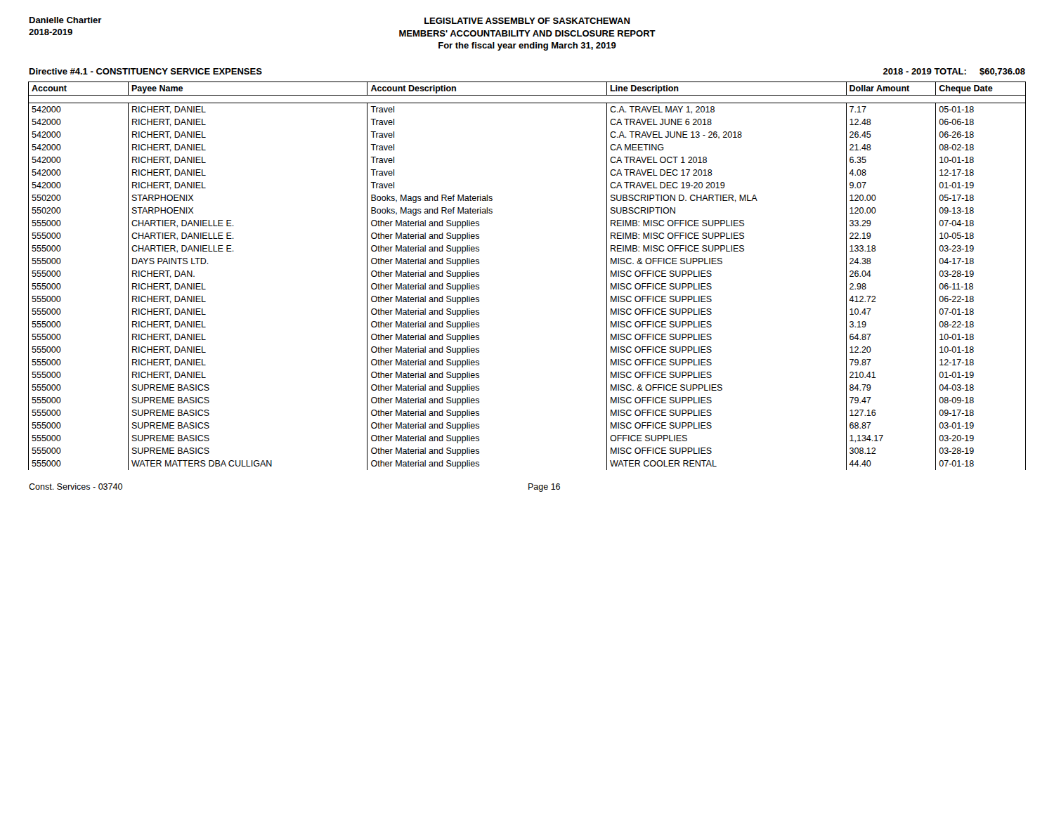| Danielle Chartier 2018-2019 | LEGISLATIVE ASSEMBLY OF SASKATCHEWAN MEMBERS' ACCOUNTABILITY AND DISCLOSURE REPORT For the fiscal year ending March 31, 2019 | |
| Directive #4.1 - CONSTITUENCY SERVICE EXPENSES | 2018 - 2019 TOTAL: $60,736.08 |
| Account | Payee Name | Account Description | Line Description | Dollar Amount | Cheque Date |
| --- | --- | --- | --- | --- | --- |
| 542000 | RICHERT, DANIEL | Travel | C.A. TRAVEL MAY 1, 2018 | 7.17 | 05-01-18 |
| 542000 | RICHERT, DANIEL | Travel | CA TRAVEL JUNE 6 2018 | 12.48 | 06-06-18 |
| 542000 | RICHERT, DANIEL | Travel | C.A. TRAVEL JUNE 13 - 26, 2018 | 26.45 | 06-26-18 |
| 542000 | RICHERT, DANIEL | Travel | CA MEETING | 21.48 | 08-02-18 |
| 542000 | RICHERT, DANIEL | Travel | CA TRAVEL OCT 1 2018 | 6.35 | 10-01-18 |
| 542000 | RICHERT, DANIEL | Travel | CA TRAVEL DEC 17 2018 | 4.08 | 12-17-18 |
| 542000 | RICHERT, DANIEL | Travel | CA TRAVEL DEC 19-20 2019 | 9.07 | 01-01-19 |
| 550200 | STARPHOENIX | Books, Mags and Ref Materials | SUBSCRIPTION D. CHARTIER, MLA | 120.00 | 05-17-18 |
| 550200 | STARPHOENIX | Books, Mags and Ref Materials | SUBSCRIPTION | 120.00 | 09-13-18 |
| 555000 | CHARTIER, DANIELLE E. | Other Material and Supplies | REIMB: MISC OFFICE SUPPLIES | 33.29 | 07-04-18 |
| 555000 | CHARTIER, DANIELLE E. | Other Material and Supplies | REIMB: MISC OFFICE SUPPLIES | 22.19 | 10-05-18 |
| 555000 | CHARTIER, DANIELLE E. | Other Material and Supplies | REIMB: MISC OFFICE SUPPLIES | 133.18 | 03-23-19 |
| 555000 | DAYS PAINTS LTD. | Other Material and Supplies | MISC. & OFFICE SUPPLIES | 24.38 | 04-17-18 |
| 555000 | RICHERT, DAN. | Other Material and Supplies | MISC OFFICE SUPPLIES | 26.04 | 03-28-19 |
| 555000 | RICHERT, DANIEL | Other Material and Supplies | MISC OFFICE SUPPLIES | 2.98 | 06-11-18 |
| 555000 | RICHERT, DANIEL | Other Material and Supplies | MISC OFFICE SUPPLIES | 412.72 | 06-22-18 |
| 555000 | RICHERT, DANIEL | Other Material and Supplies | MISC OFFICE SUPPLIES | 10.47 | 07-01-18 |
| 555000 | RICHERT, DANIEL | Other Material and Supplies | MISC OFFICE SUPPLIES | 3.19 | 08-22-18 |
| 555000 | RICHERT, DANIEL | Other Material and Supplies | MISC OFFICE SUPPLIES | 64.87 | 10-01-18 |
| 555000 | RICHERT, DANIEL | Other Material and Supplies | MISC OFFICE SUPPLIES | 12.20 | 10-01-18 |
| 555000 | RICHERT, DANIEL | Other Material and Supplies | MISC OFFICE SUPPLIES | 79.87 | 12-17-18 |
| 555000 | RICHERT, DANIEL | Other Material and Supplies | MISC OFFICE SUPPLIES | 210.41 | 01-01-19 |
| 555000 | SUPREME BASICS | Other Material and Supplies | MISC. & OFFICE SUPPLIES | 84.79 | 04-03-18 |
| 555000 | SUPREME BASICS | Other Material and Supplies | MISC OFFICE SUPPLIES | 79.47 | 08-09-18 |
| 555000 | SUPREME BASICS | Other Material and Supplies | MISC OFFICE SUPPLIES | 127.16 | 09-17-18 |
| 555000 | SUPREME BASICS | Other Material and Supplies | MISC OFFICE SUPPLIES | 68.87 | 03-01-19 |
| 555000 | SUPREME BASICS | Other Material and Supplies | OFFICE SUPPLIES | 1,134.17 | 03-20-19 |
| 555000 | SUPREME BASICS | Other Material and Supplies | MISC OFFICE SUPPLIES | 308.12 | 03-28-19 |
| 555000 | WATER MATTERS DBA CULLIGAN | Other Material and Supplies | WATER COOLER RENTAL | 44.40 | 07-01-18 |
| Const. Services - 03740 | Page 16 |